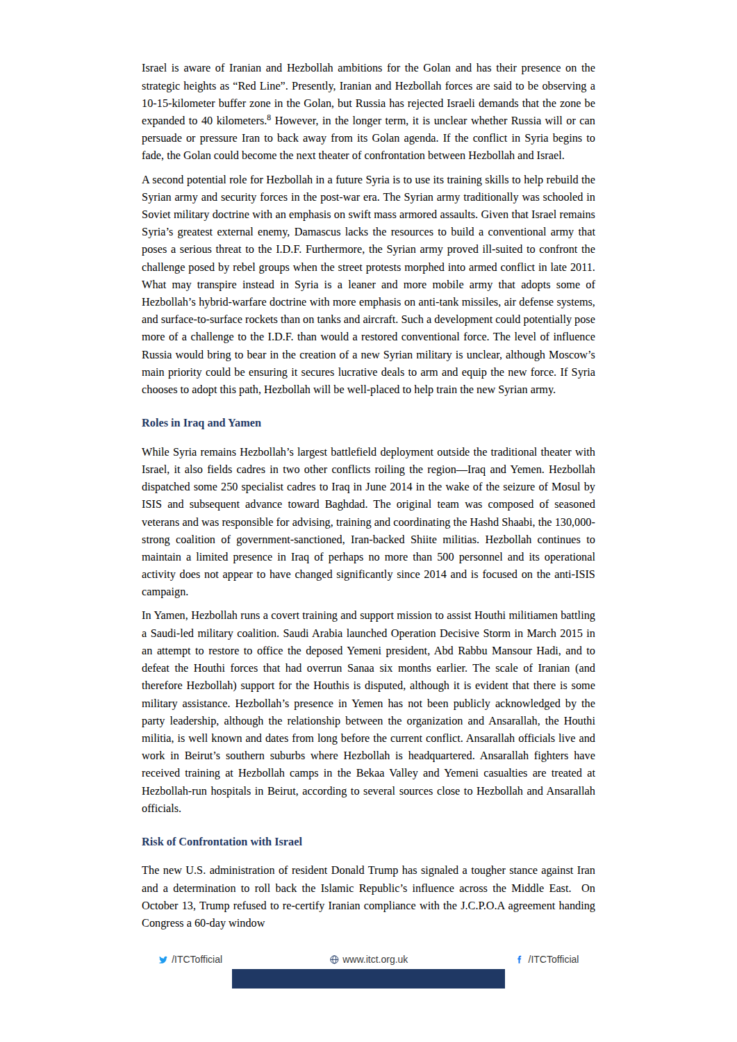Israel is aware of Iranian and Hezbollah ambitions for the Golan and has their presence on the strategic heights as “Red Line”. Presently, Iranian and Hezbollah forces are said to be observing a 10-15-kilometer buffer zone in the Golan, but Russia has rejected Israeli demands that the zone be expanded to 40 kilometers.8 However, in the longer term, it is unclear whether Russia will or can persuade or pressure Iran to back away from its Golan agenda. If the conflict in Syria begins to fade, the Golan could become the next theater of confrontation between Hezbollah and Israel.
A second potential role for Hezbollah in a future Syria is to use its training skills to help rebuild the Syrian army and security forces in the post-war era. The Syrian army traditionally was schooled in Soviet military doctrine with an emphasis on swift mass armored assaults. Given that Israel remains Syria’s greatest external enemy, Damascus lacks the resources to build a conventional army that poses a serious threat to the I.D.F. Furthermore, the Syrian army proved ill-suited to confront the challenge posed by rebel groups when the street protests morphed into armed conflict in late 2011. What may transpire instead in Syria is a leaner and more mobile army that adopts some of Hezbollah’s hybrid-warfare doctrine with more emphasis on anti-tank missiles, air defense systems, and surface-to-surface rockets than on tanks and aircraft. Such a development could potentially pose more of a challenge to the I.D.F. than would a restored conventional force. The level of influence Russia would bring to bear in the creation of a new Syrian military is unclear, although Moscow’s main priority could be ensuring it secures lucrative deals to arm and equip the new force. If Syria chooses to adopt this path, Hezbollah will be well-placed to help train the new Syrian army.
Roles in Iraq and Yamen
While Syria remains Hezbollah’s largest battlefield deployment outside the traditional theater with Israel, it also fields cadres in two other conflicts roiling the region—Iraq and Yemen. Hezbollah dispatched some 250 specialist cadres to Iraq in June 2014 in the wake of the seizure of Mosul by ISIS and subsequent advance toward Baghdad. The original team was composed of seasoned veterans and was responsible for advising, training and coordinating the Hashd Shaabi, the 130,000-strong coalition of government-sanctioned, Iran-backed Shiite militias. Hezbollah continues to maintain a limited presence in Iraq of perhaps no more than 500 personnel and its operational activity does not appear to have changed significantly since 2014 and is focused on the anti-ISIS campaign.
In Yamen, Hezbollah runs a covert training and support mission to assist Houthi militiamen battling a Saudi-led military coalition. Saudi Arabia launched Operation Decisive Storm in March 2015 in an attempt to restore to office the deposed Yemeni president, Abd Rabbu Mansour Hadi, and to defeat the Houthi forces that had overrun Sanaa six months earlier. The scale of Iranian (and therefore Hezbollah) support for the Houthis is disputed, although it is evident that there is some military assistance. Hezbollah’s presence in Yemen has not been publicly acknowledged by the party leadership, although the relationship between the organization and Ansarallah, the Houthi militia, is well known and dates from long before the current conflict. Ansarallah officials live and work in Beirut’s southern suburbs where Hezbollah is headquartered. Ansarallah fighters have received training at Hezbollah camps in the Bekaa Valley and Yemeni casualties are treated at Hezbollah-run hospitals in Beirut, according to several sources close to Hezbollah and Ansarallah officials.
Risk of Confrontation with Israel
The new U.S. administration of resident Donald Trump has signaled a tougher stance against Iran and a determination to roll back the Islamic Republic’s influence across the Middle East. On October 13, Trump refused to re-certify Iranian compliance with the J.C.P.O.A agreement handing Congress a 60-day window
/ITCTofficial www.itct.org.uk /ITCTofficial